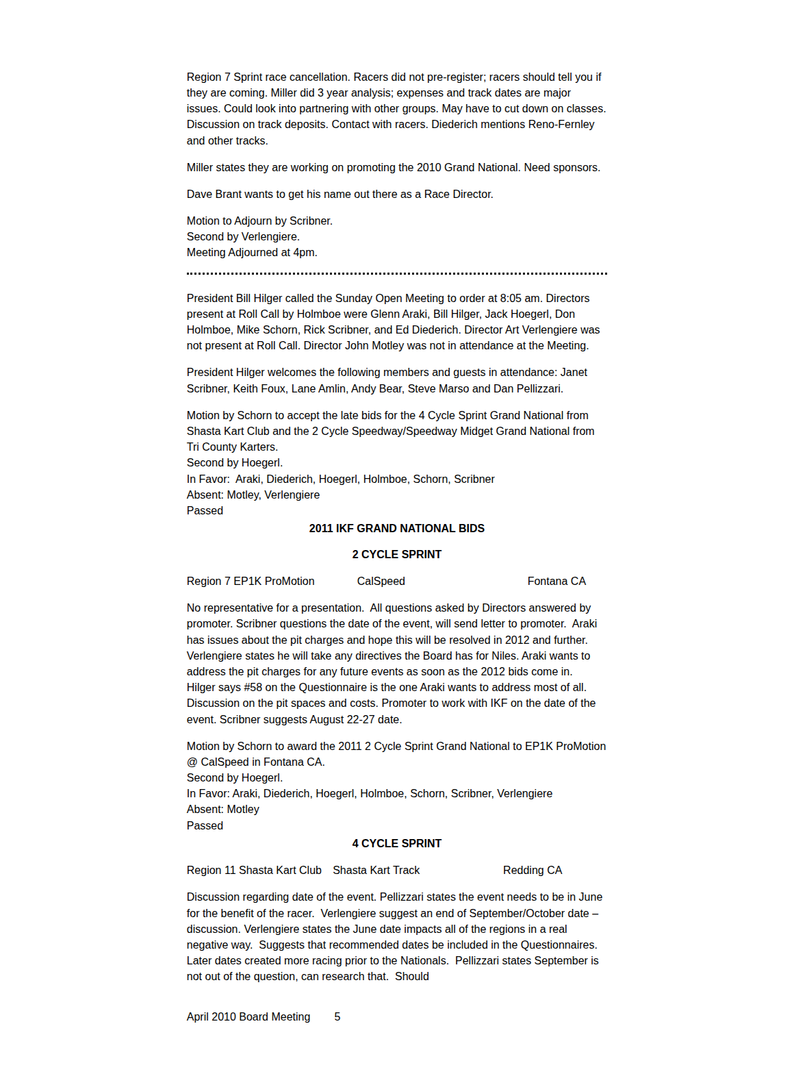Region 7 Sprint race cancellation. Racers did not pre-register; racers should tell you if they are coming. Miller did 3 year analysis; expenses and track dates are major issues. Could look into partnering with other groups. May have to cut down on classes. Discussion on track deposits. Contact with racers. Diederich mentions Reno-Fernley and other tracks.
Miller states they are working on promoting the 2010 Grand National. Need sponsors.
Dave Brant wants to get his name out there as a Race Director.
Motion to Adjourn by Scribner.
Second by Verlengiere.
Meeting Adjourned at 4pm.
President Bill Hilger called the Sunday Open Meeting to order at 8:05 am. Directors present at Roll Call by Holmboe were Glenn Araki, Bill Hilger, Jack Hoegerl, Don Holmboe, Mike Schorn, Rick Scribner, and Ed Diederich. Director Art Verlengiere was not present at Roll Call. Director John Motley was not in attendance at the Meeting.
President Hilger welcomes the following members and guests in attendance: Janet Scribner, Keith Foux, Lane Amlin, Andy Bear, Steve Marso and Dan Pellizzari.
Motion by Schorn to accept the late bids for the 4 Cycle Sprint Grand National from Shasta Kart Club and the 2 Cycle Speedway/Speedway Midget Grand National from Tri County Karters.
Second by Hoegerl.
In Favor: Araki, Diederich, Hoegerl, Holmboe, Schorn, Scribner
Absent: Motley, Verlengiere
Passed
2011 IKF GRAND NATIONAL BIDS
2 CYCLE SPRINT
Region 7 EP1K ProMotion CalSpeed Fontana CA
No representative for a presentation. All questions asked by Directors answered by promoter. Scribner questions the date of the event, will send letter to promoter. Araki has issues about the pit charges and hope this will be resolved in 2012 and further. Verlengiere states he will take any directives the Board has for Niles. Araki wants to address the pit charges for any future events as soon as the 2012 bids come in. Hilger says #58 on the Questionnaire is the one Araki wants to address most of all. Discussion on the pit spaces and costs. Promoter to work with IKF on the date of the event. Scribner suggests August 22-27 date.
Motion by Schorn to award the 2011 2 Cycle Sprint Grand National to EP1K ProMotion @ CalSpeed in Fontana CA.
Second by Hoegerl.
In Favor: Araki, Diederich, Hoegerl, Holmboe, Schorn, Scribner, Verlengiere
Absent: Motley
Passed
4 CYCLE SPRINT
Region 11 Shasta Kart Club Shasta Kart Track Redding CA
Discussion regarding date of the event. Pellizzari states the event needs to be in June for the benefit of the racer. Verlengiere suggest an end of September/October date – discussion. Verlengiere states the June date impacts all of the regions in a real negative way. Suggests that recommended dates be included in the Questionnaires. Later dates created more racing prior to the Nationals. Pellizzari states September is not out of the question, can research that. Should
April 2010 Board Meeting 5